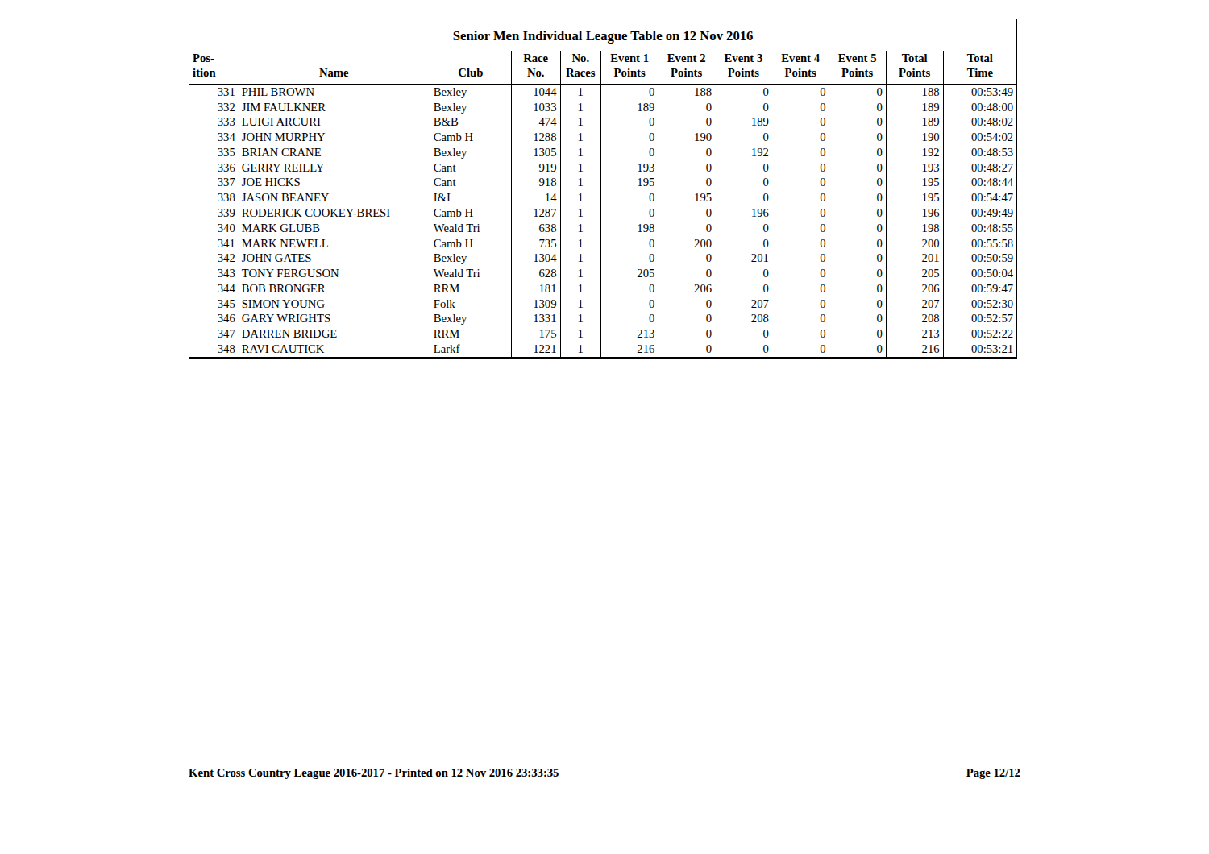Senior Men Individual League Table on 12 Nov 2016
| Pos- | | | Race | No. | Event 1 | Event 2 | Event 3 | Event 4 | Event 5 | Total | Total |
| --- | --- | --- | --- | --- | --- | --- | --- | --- | --- | --- | --- |
| ition | Name | Club | No. | Races | Points | Points | Points | Points | Points | Points | Time |
| 331 | PHIL BROWN | Bexley | 1044 | 1 | 0 | 188 | 0 | 0 | 0 | 188 | 00:53:49 |
| 332 | JIM FAULKNER | Bexley | 1033 | 1 | 189 | 0 | 0 | 0 | 0 | 189 | 00:48:00 |
| 333 | LUIGI ARCURI | B&B | 474 | 1 | 0 | 0 | 189 | 0 | 0 | 189 | 00:48:02 |
| 334 | JOHN MURPHY | Camb H | 1288 | 1 | 0 | 190 | 0 | 0 | 0 | 190 | 00:54:02 |
| 335 | BRIAN CRANE | Bexley | 1305 | 1 | 0 | 0 | 192 | 0 | 0 | 192 | 00:48:53 |
| 336 | GERRY REILLY | Cant | 919 | 1 | 193 | 0 | 0 | 0 | 0 | 193 | 00:48:27 |
| 337 | JOE HICKS | Cant | 918 | 1 | 195 | 0 | 0 | 0 | 0 | 195 | 00:48:44 |
| 338 | JASON BEANEY | I&I | 14 | 1 | 0 | 195 | 0 | 0 | 0 | 195 | 00:54:47 |
| 339 | RODERICK COOKEY-BRESI | Camb H | 1287 | 1 | 0 | 0 | 196 | 0 | 0 | 196 | 00:49:49 |
| 340 | MARK GLUBB | Weald Tri | 638 | 1 | 198 | 0 | 0 | 0 | 0 | 198 | 00:48:55 |
| 341 | MARK NEWELL | Camb H | 735 | 1 | 0 | 200 | 0 | 0 | 0 | 200 | 00:55:58 |
| 342 | JOHN GATES | Bexley | 1304 | 1 | 0 | 0 | 201 | 0 | 0 | 201 | 00:50:59 |
| 343 | TONY FERGUSON | Weald Tri | 628 | 1 | 205 | 0 | 0 | 0 | 0 | 205 | 00:50:04 |
| 344 | BOB BRONGER | RRM | 181 | 1 | 0 | 206 | 0 | 0 | 0 | 206 | 00:59:47 |
| 345 | SIMON YOUNG | Folk | 1309 | 1 | 0 | 0 | 207 | 0 | 0 | 207 | 00:52:30 |
| 346 | GARY WRIGHTS | Bexley | 1331 | 1 | 0 | 0 | 208 | 0 | 0 | 208 | 00:52:57 |
| 347 | DARREN BRIDGE | RRM | 175 | 1 | 213 | 0 | 0 | 0 | 0 | 213 | 00:52:22 |
| 348 | RAVI CAUTICK | Larkf | 1221 | 1 | 216 | 0 | 0 | 0 | 0 | 216 | 00:53:21 |
Kent Cross Country League 2016-2017 - Printed on 12 Nov 2016 23:33:35 Page 12/12